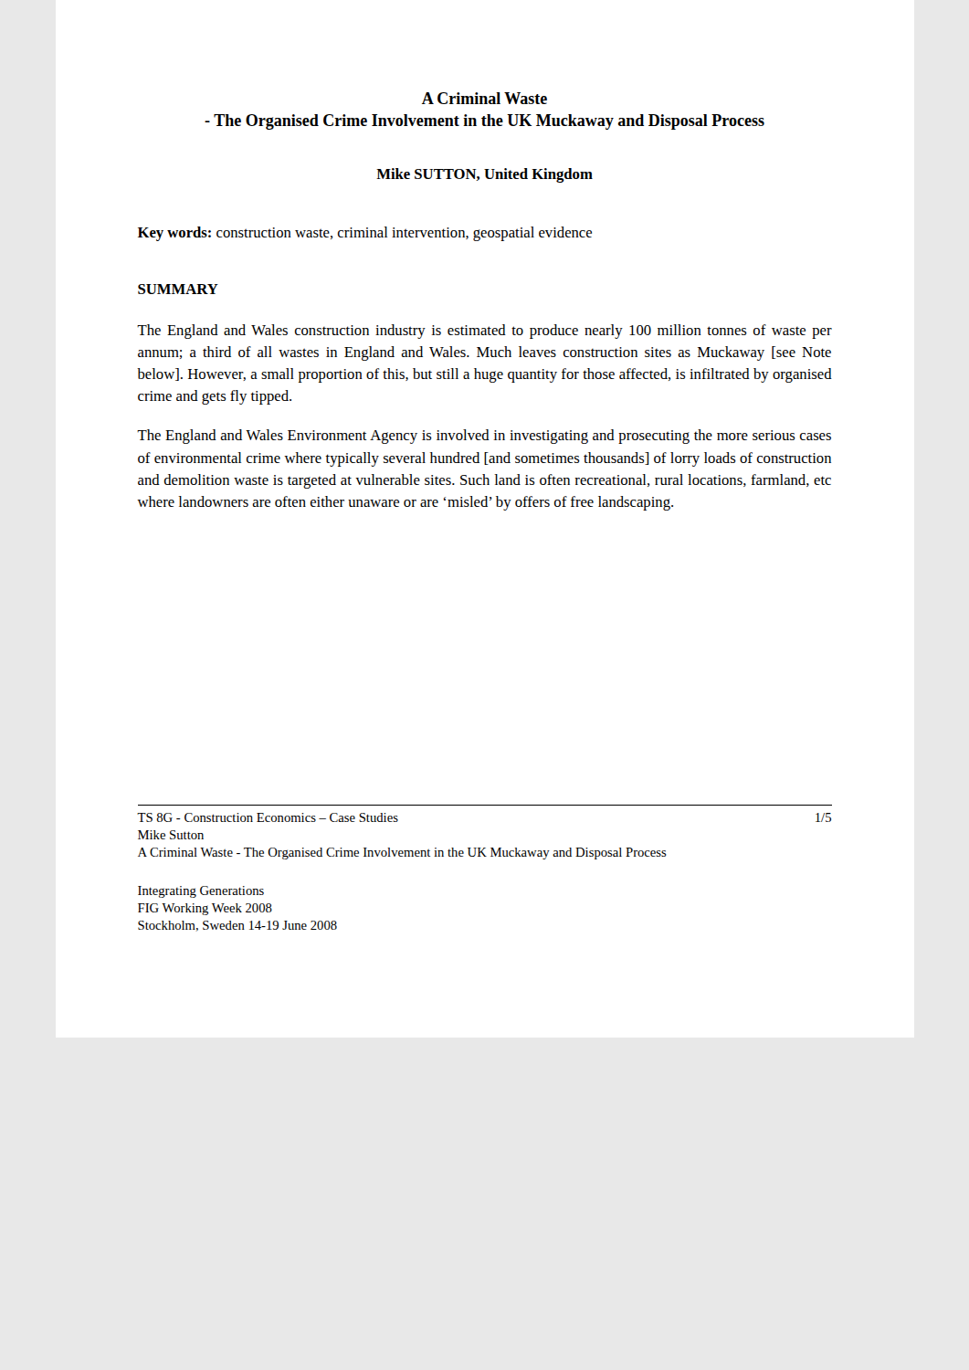A Criminal Waste
- The Organised Crime Involvement in the UK Muckaway and Disposal Process
Mike SUTTON, United Kingdom
Key words: construction waste, criminal intervention, geospatial evidence
SUMMARY
The England and Wales construction industry is estimated to produce nearly 100 million tonnes of waste per annum; a third of all wastes in England and Wales. Much leaves construction sites as Muckaway [see Note below]. However, a small proportion of this, but still a huge quantity for those affected, is infiltrated by organised crime and gets fly tipped.
The England and Wales Environment Agency is involved in investigating and prosecuting the more serious cases of environmental crime where typically several hundred [and sometimes thousands] of lorry loads of construction and demolition waste is targeted at vulnerable sites. Such land is often recreational, rural locations, farmland, etc where landowners are often either unaware or are ‘misled’ by offers of free landscaping.
TS 8G - Construction Economics – Case Studies
Mike Sutton
A Criminal Waste - The Organised Crime Involvement in the UK Muckaway and Disposal Process
1/5
Integrating Generations
FIG Working Week 2008
Stockholm, Sweden 14-19 June 2008